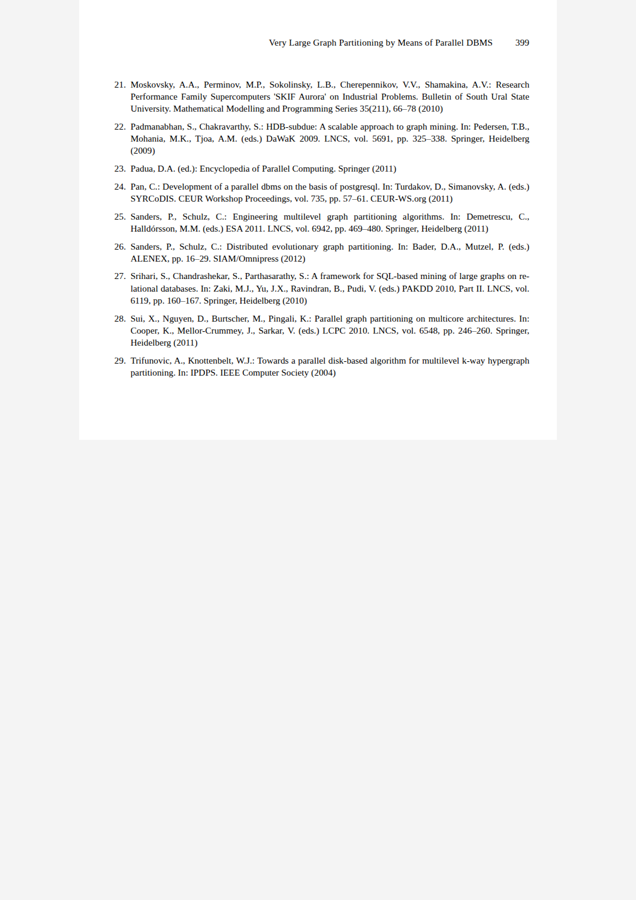Very Large Graph Partitioning by Means of Parallel DBMS 399
Moskovsky, A.A., Perminov, M.P., Sokolinsky, L.B., Cherepennikov, V.V., Shamakina, A.V.: Research Performance Family Supercomputers 'SKIF Aurora' on Industrial Problems. Bulletin of South Ural State University. Mathematical Modelling and Programming Series 35(211), 66–78 (2010)
Padmanabhan, S., Chakravarthy, S.: HDB-subdue: A scalable approach to graph mining. In: Pedersen, T.B., Mohania, M.K., Tjoa, A.M. (eds.) DaWaK 2009. LNCS, vol. 5691, pp. 325–338. Springer, Heidelberg (2009)
Padua, D.A. (ed.): Encyclopedia of Parallel Computing. Springer (2011)
Pan, C.: Development of a parallel dbms on the basis of postgresql. In: Turdakov, D., Simanovsky, A. (eds.) SYRCoDIS. CEUR Workshop Proceedings, vol. 735, pp. 57–61. CEUR-WS.org (2011)
Sanders, P., Schulz, C.: Engineering multilevel graph partitioning algorithms. In: Demetrescu, C., Halldórsson, M.M. (eds.) ESA 2011. LNCS, vol. 6942, pp. 469–480. Springer, Heidelberg (2011)
Sanders, P., Schulz, C.: Distributed evolutionary graph partitioning. In: Bader, D.A., Mutzel, P. (eds.) ALENEX, pp. 16–29. SIAM/Omnipress (2012)
Srihari, S., Chandrashekar, S., Parthasarathy, S.: A framework for SQL-based mining of large graphs on relational databases. In: Zaki, M.J., Yu, J.X., Ravindran, B., Pudi, V. (eds.) PAKDD 2010, Part II. LNCS, vol. 6119, pp. 160–167. Springer, Heidelberg (2010)
Sui, X., Nguyen, D., Burtscher, M., Pingali, K.: Parallel graph partitioning on multicore architectures. In: Cooper, K., Mellor-Crummey, J., Sarkar, V. (eds.) LCPC 2010. LNCS, vol. 6548, pp. 246–260. Springer, Heidelberg (2011)
Trifunovic, A., Knottenbelt, W.J.: Towards a parallel disk-based algorithm for multilevel k-way hypergraph partitioning. In: IPDPS. IEEE Computer Society (2004)